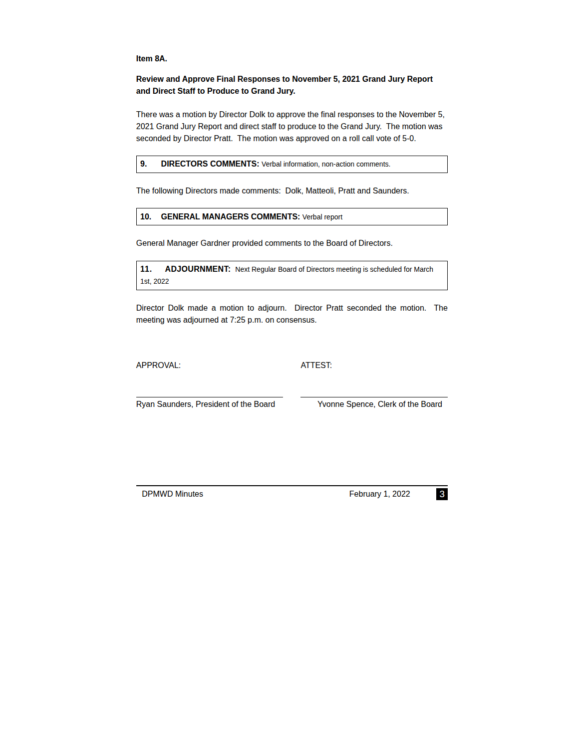Item 8A.
Review and Approve Final Responses to November 5, 2021 Grand Jury Report and Direct Staff to Produce to Grand Jury.
There was a motion by Director Dolk to approve the final responses to the November 5, 2021 Grand Jury Report and direct staff to produce to the Grand Jury. The motion was seconded by Director Pratt. The motion was approved on a roll call vote of 5-0.
9. DIRECTORS COMMENTS: Verbal information, non-action comments.
The following Directors made comments: Dolk, Matteoli, Pratt and Saunders.
10. GENERAL MANAGERS COMMENTS: Verbal report
General Manager Gardner provided comments to the Board of Directors.
11. ADJOURNMENT: Next Regular Board of Directors meeting is scheduled for March 1st, 2022
Director Dolk made a motion to adjourn. Director Pratt seconded the motion. The meeting was adjourned at 7:25 p.m. on consensus.
APPROVAL:
ATTEST:
Ryan Saunders, President of the Board
Yvonne Spence, Clerk of the Board
DPMWD Minutes
February 1, 2022 3